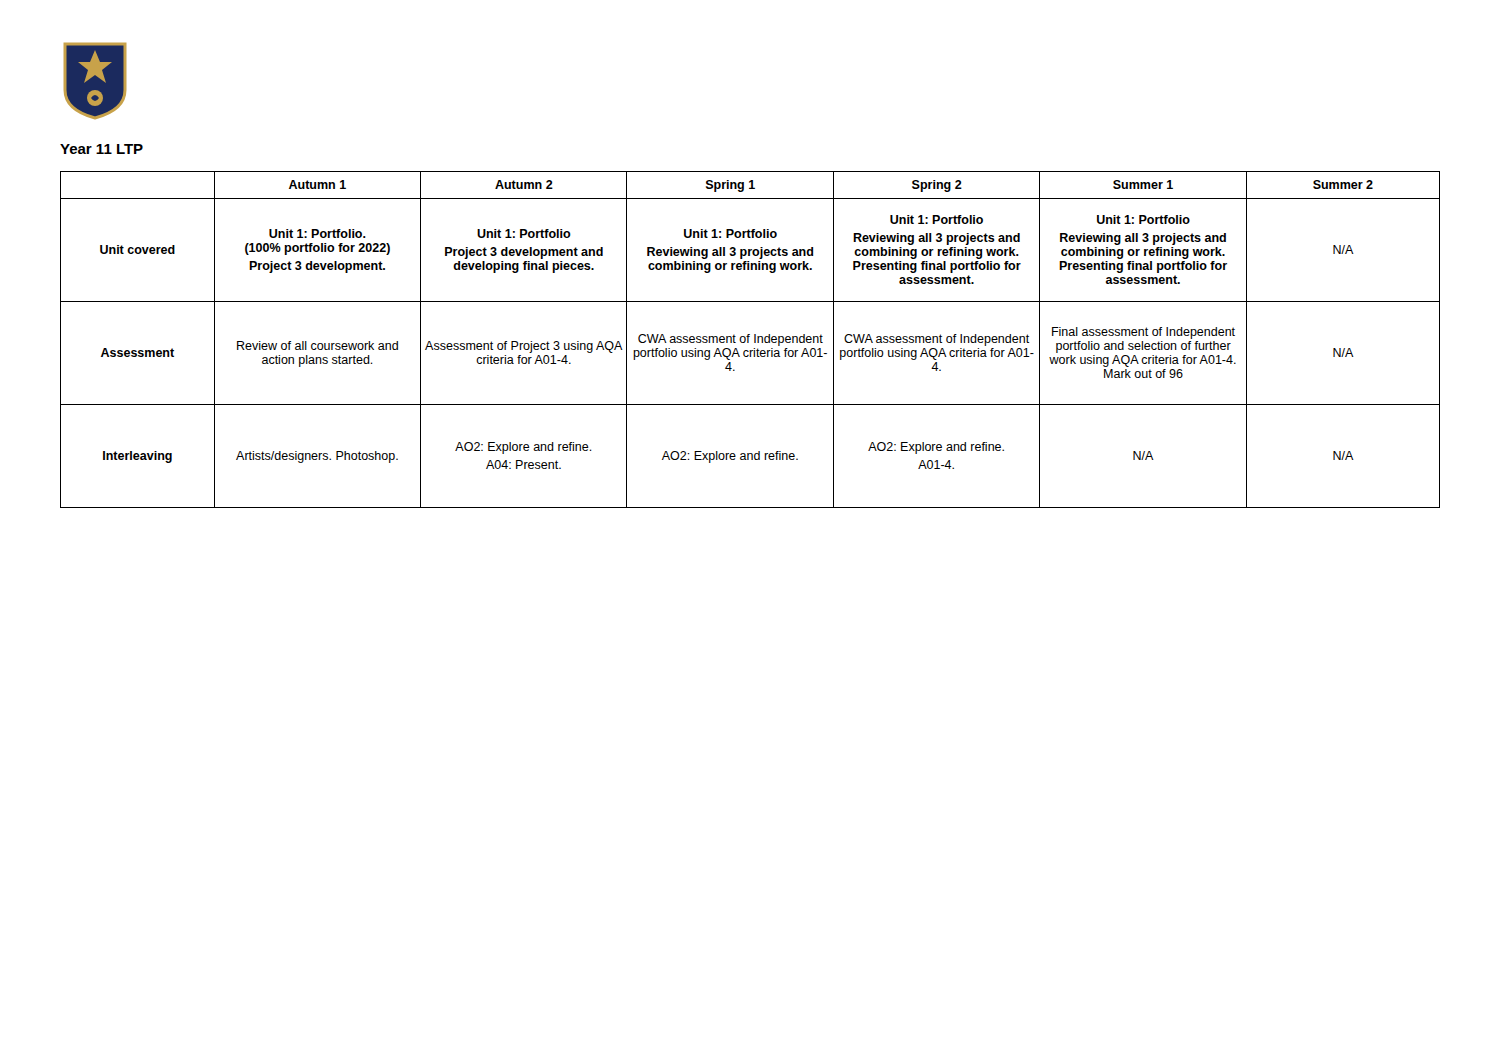Year 11 LTP
| | Autumn 1 | Autumn 2 | Spring 1 | Spring 2 | Summer 1 | Summer 2 |
| --- | --- | --- | --- | --- | --- | --- |
| Unit covered | Unit 1: Portfolio. (100% portfolio for 2022) Project 3 development. | Unit 1: Portfolio Project 3 development and developing final pieces. | Unit 1: Portfolio Reviewing all 3 projects and combining or refining work. | Unit 1: Portfolio Reviewing all 3 projects and combining or refining work. Presenting final portfolio for assessment. | Unit 1: Portfolio Reviewing all 3 projects and combining or refining work. Presenting final portfolio for assessment. | N/A |
| Assessment | Review of all coursework and action plans started. | Assessment of Project 3 using AQA criteria for A01-4. | CWA assessment of Independent portfolio using AQA criteria for A01-4. | CWA assessment of Independent portfolio using AQA criteria for A01-4. | Final assessment of Independent portfolio and selection of further work using AQA criteria for A01-4. Mark out of 96 | N/A |
| Interleaving | Artists/designers. Photoshop. | AO2: Explore and refine. A04: Present. | AO2: Explore and refine. | AO2: Explore and refine. A01-4. | N/A | N/A |